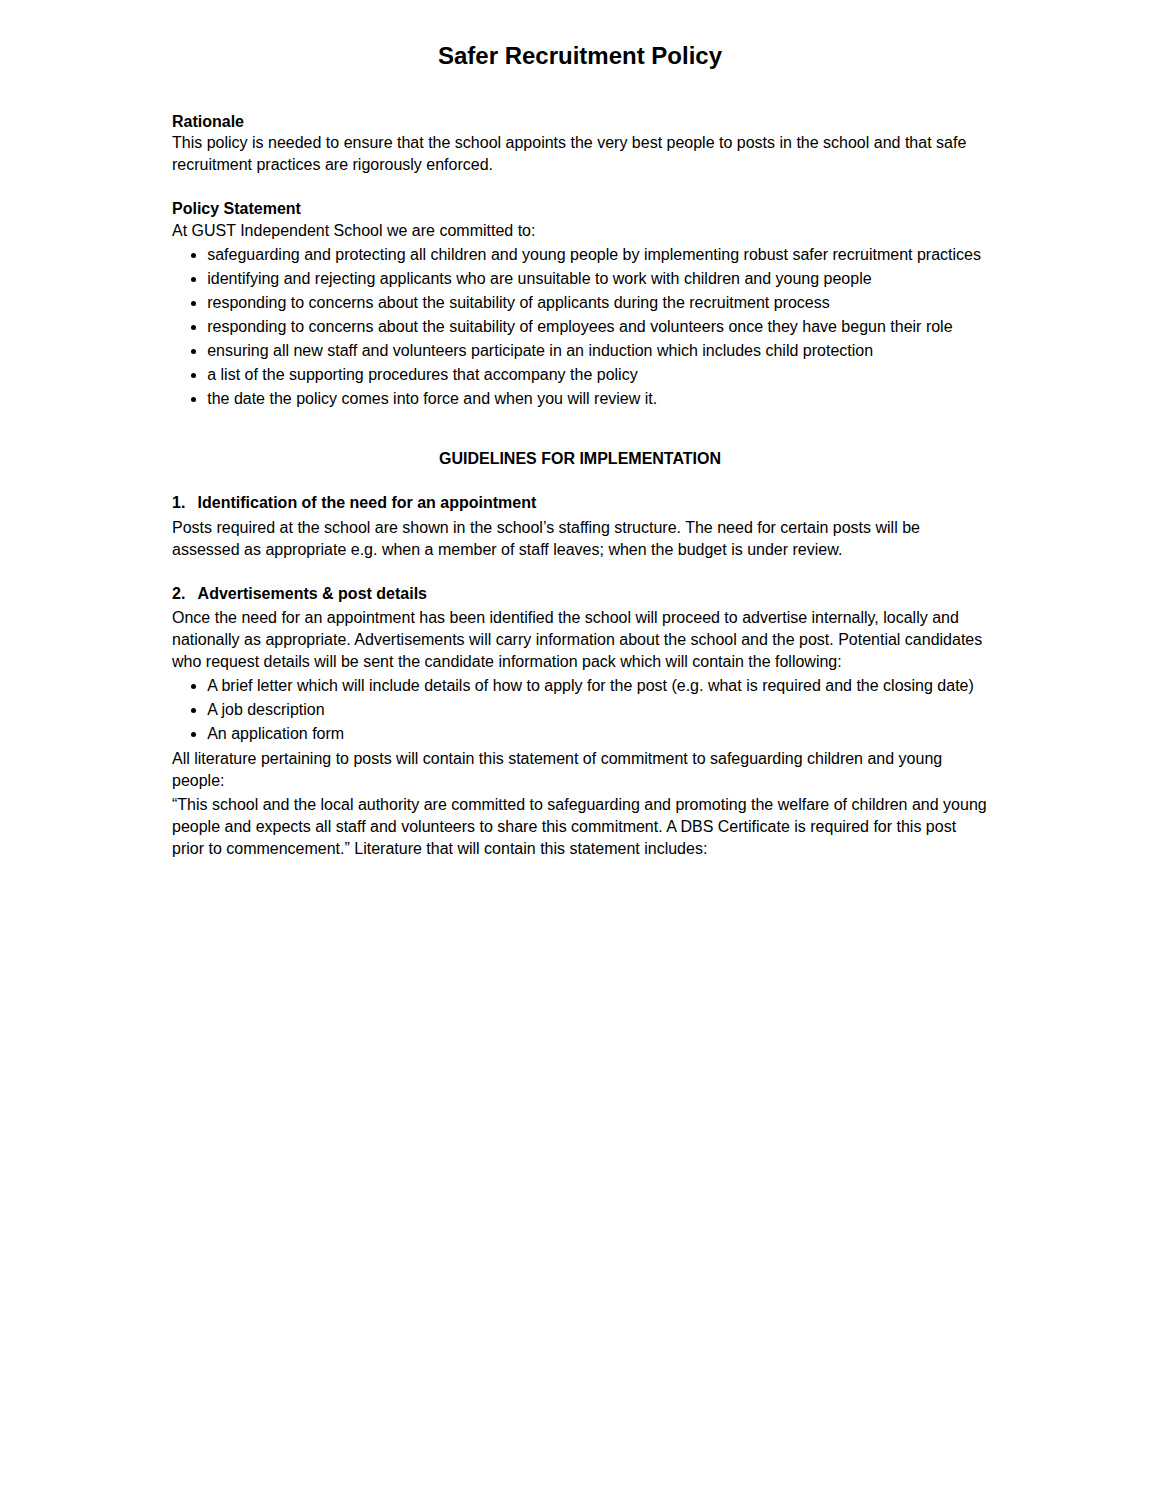Safer Recruitment Policy
Rationale
This policy is needed to ensure that the school appoints the very best people to posts in the school and that safe recruitment practices are rigorously enforced.
Policy Statement
At GUST Independent School we are committed to:
safeguarding and protecting all children and young people by implementing robust safer recruitment practices
identifying and rejecting applicants who are unsuitable to work with children and young people
responding to concerns about the suitability of applicants during the recruitment process
responding to concerns about the suitability of employees and volunteers once they have begun their role
ensuring all new staff and volunteers participate in an induction which includes child protection
a list of the supporting procedures that accompany the policy
the date the policy comes into force and when you will review it.
GUIDELINES FOR IMPLEMENTATION
1. Identification of the need for an appointment
Posts required at the school are shown in the school’s staffing structure. The need for certain posts will be assessed as appropriate e.g. when a member of staff leaves; when the budget is under review.
2. Advertisements & post details
Once the need for an appointment has been identified the school will proceed to advertise internally, locally and nationally as appropriate. Advertisements will carry information about the school and the post. Potential candidates who request details will be sent the candidate information pack which will contain the following:
A brief letter which will include details of how to apply for the post (e.g. what is required and the closing date)
A job description
An application form
All literature pertaining to posts will contain this statement of commitment to safeguarding children and young people:
“This school and the local authority are committed to safeguarding and promoting the welfare of children and young people and expects all staff and volunteers to share this commitment. A DBS Certificate is required for this post prior to commencement.” Literature that will contain this statement includes: